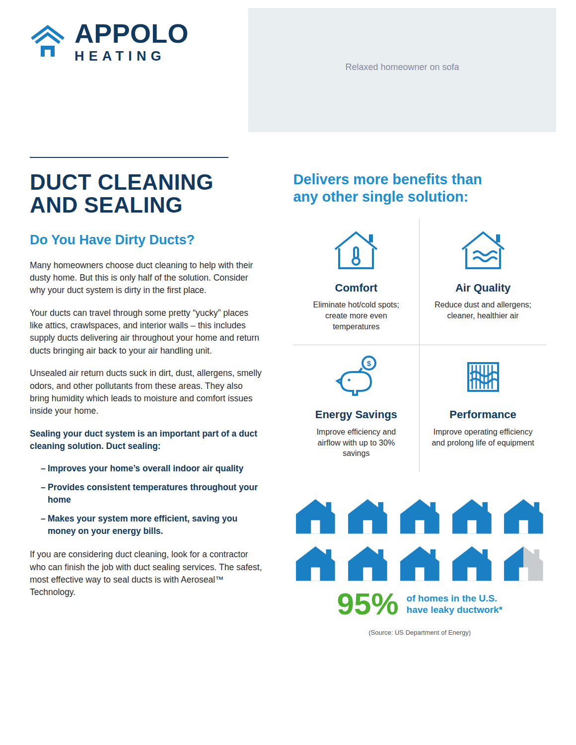APPOLO HEATING
Duct Cleaning
and Sealing
Do You Have Dirty Ducts?
Many homeowners choose duct cleaning to help with their dusty home. But this is only half of the solution. Consider why your duct system is dirty in the first place.
Your ducts can travel through some pretty “yucky” places like attics, crawlspaces, and interior walls – this includes supply ducts delivering air throughout your home and return ducts bringing air back to your air handling unit.
Unsealed air return ducts suck in dirt, dust, allergens, smelly odors, and other pollutants from these areas. They also bring humidity which leads to moisture and comfort issues inside your home.
Sealing your duct system is an important part of a duct cleaning solution. Duct sealing:
Improves your home’s overall indoor air quality
Provides consistent temperatures throughout your home
Makes your system more efficient, saving you money on your energy bills.
If you are considering duct cleaning, look for a contractor who can finish the job with duct sealing services. The safest, most effective way to seal ducts is with Aeroseal™ Technology.
Delivers more benefits than
any other single solution:
Comfort
Eliminate hot/cold spots; create more even temperatures
Air Quality
Reduce dust and allergens; cleaner, healthier air
$
Energy Savings
Improve efficiency and airflow with up to 30% savings
Performance
Improve operating efficiency and prolong life of equipment
95% of homes in the U.S.
have leaky ductwork*
(Source: US Department of Energy)